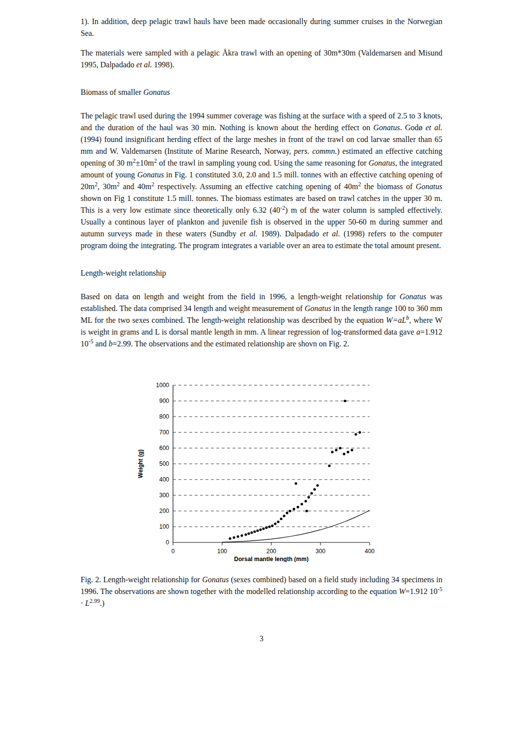1). In addition, deep pelagic trawl hauls have been made occasionally during summer cruises in the Norwegian Sea.
The materials were sampled with a pelagic Åkra trawl with an opening of 30m*30m (Valdemarsen and Misund 1995, Dalpadado et al. 1998).
Biomass of smaller Gonatus
The pelagic trawl used during the 1994 summer coverage was fishing at the surface with a speed of 2.5 to 3 knots, and the duration of the haul was 30 min. Nothing is known about the herding effect on Gonatus. Godø et al. (1994) found insignificant herding effect of the large meshes in front of the trawl on cod larvae smaller than 65 mm and W. Valdemarsen (Institute of Marine Research, Norway, pers. commn.) estimated an effective catching opening of 30 m2±10m2 of the trawl in sampling young cod. Using the same reasoning for Gonatus, the integrated amount of young Gonatus in Fig. 1 constituted 3.0, 2.0 and 1.5 mill. tonnes with an effective catching opening of 20m2, 30m2 and 40m2 respectively. Assuming an effective catching opening of 40m2 the biomass of Gonatus shown on Fig 1 constitute 1.5 mill. tonnes. The biomass estimates are based on trawl catches in the upper 30 m. This is a very low estimate since theoretically only 6.32 (40-2) m of the water column is sampled effectively. Usually a continous layer of plankton and juvenile fish is observed in the upper 50-60 m during summer and autumn surveys made in these waters (Sundby et al. 1989). Dalpadado et al. (1998) refers to the computer program doing the integrating. The program integrates a variable over an area to estimate the total amount present.
Length-weight relationship
Based on data on length and weight from the field in 1996, a length-weight relationship for Gonatus was established. The data comprised 34 length and weight measurement of Gonatus in the length range 100 to 360 mm ML for the two sexes combined. The length-weight relationship was described by the equation W=aLb, where W is weight in grams and L is dorsal mantle length in mm. A linear regression of log-transformed data gave a=1.912 10-5 and b=2.99. The observations and the estimated relationship are shovn on Fig. 2.
Weight (g) 1000 900 800 700 600 500 400 300 200 100 0 0 100 200 300 400 Dorsal mantle length (mm)
Fig. 2. Length-weight relationship for Gonatus (sexes combined) based on a field study including 34 specimens in 1996. The observations are shown together with the modelled relationship according to the equation W=1.912 10-5 · L2.99.)
3